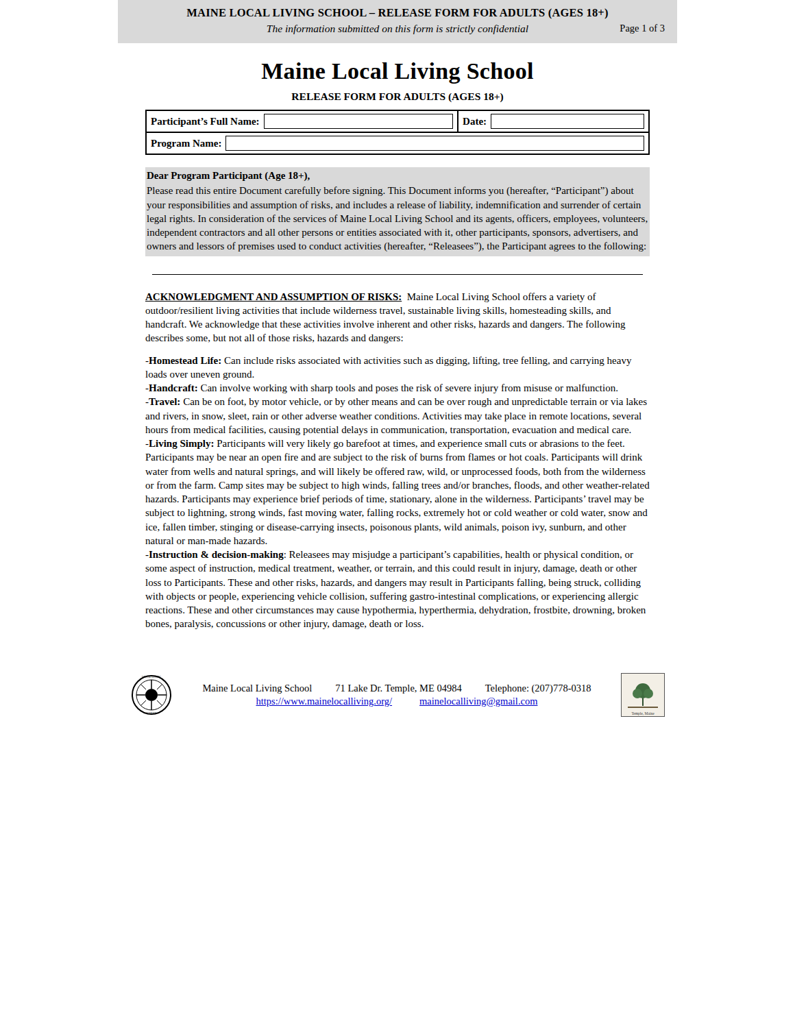MAINE LOCAL LIVING SCHOOL – RELEASE FORM FOR ADULTS (AGES 18+)
The information submitted on this form is strictly confidential Page 1 of 3
Maine Local Living School
RELEASE FORM FOR ADULTS (AGES 18+)
| Participant’s Full Name: | Date: |
| Program Name: |
Dear Program Participant (Age 18+),
Please read this entire Document carefully before signing. This Document informs you (hereafter, “Participant”) about your responsibilities and assumption of risks, and includes a release of liability, indemnification and surrender of certain legal rights. In consideration of the services of Maine Local Living School and its agents, officers, employees, volunteers, independent contractors and all other persons or entities associated with it, other participants, sponsors, advertisers, and owners and lessors of premises used to conduct activities (hereafter, “Releasees”), the Participant agrees to the following:
ACKNOWLEDGMENT AND ASSUMPTION OF RISKS: Maine Local Living School offers a variety of outdoor/resilient living activities that include wilderness travel, sustainable living skills, homesteading skills, and handcraft. We acknowledge that these activities involve inherent and other risks, hazards and dangers. The following describes some, but not all of those risks, hazards and dangers:
-Homestead Life: Can include risks associated with activities such as digging, lifting, tree felling, and carrying heavy loads over uneven ground.
-Handcraft: Can involve working with sharp tools and poses the risk of severe injury from misuse or malfunction.
-Travel: Can be on foot, by motor vehicle, or by other means and can be over rough and unpredictable terrain or via lakes and rivers, in snow, sleet, rain or other adverse weather conditions. Activities may take place in remote locations, several hours from medical facilities, causing potential delays in communication, transportation, evacuation and medical care.
-Living Simply: Participants will very likely go barefoot at times, and experience small cuts or abrasions to the feet. Participants may be near an open fire and are subject to the risk of burns from flames or hot coals. Participants will drink water from wells and natural springs, and will likely be offered raw, wild, or unprocessed foods, both from the wilderness or from the farm. Camp sites may be subject to high winds, falling trees and/or branches, floods, and other weather-related hazards. Participants may experience brief periods of time, stationary, alone in the wilderness. Participants’ travel may be subject to lightning, strong winds, fast moving water, falling rocks, extremely hot or cold weather or cold water, snow and ice, fallen timber, stinging or disease-carrying insects, poisonous plants, wild animals, poison ivy, sunburn, and other natural or man-made hazards.
-Instruction & decision-making: Releasees may misjudge a participant’s capabilities, health or physical condition, or some aspect of instruction, medical treatment, weather, or terrain, and this could result in injury, damage, death or other loss to Participants. These and other risks, hazards, and dangers may result in Participants falling, being struck, colliding with objects or people, experiencing vehicle collision, suffering gastro-intestinal complications, or experiencing allergic reactions. These and other circumstances may cause hypothermia, hyperthermia, dehydration, frostbite, drowning, broken bones, paralysis, concussions or other injury, damage, death or loss.
LOCAL LIVING SCHOOL
Maine Local Living School 71 Lake Dr. Temple, ME 04984 Telephone: (207)778-0318
https://www.mainelocalliving.org/ mainelocalliving@gmail.com
Temple, Maine